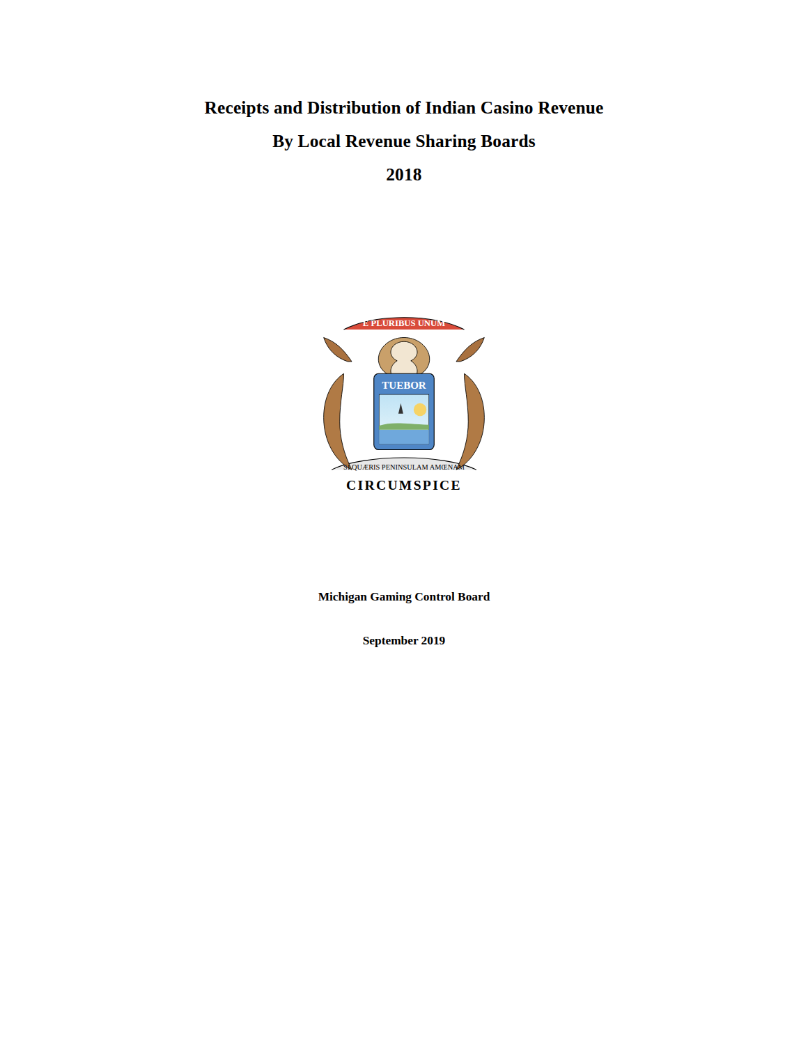Receipts and Distribution of Indian Casino Revenue By Local Revenue Sharing Boards 2018
Michigan Gaming Control Board
September 2019